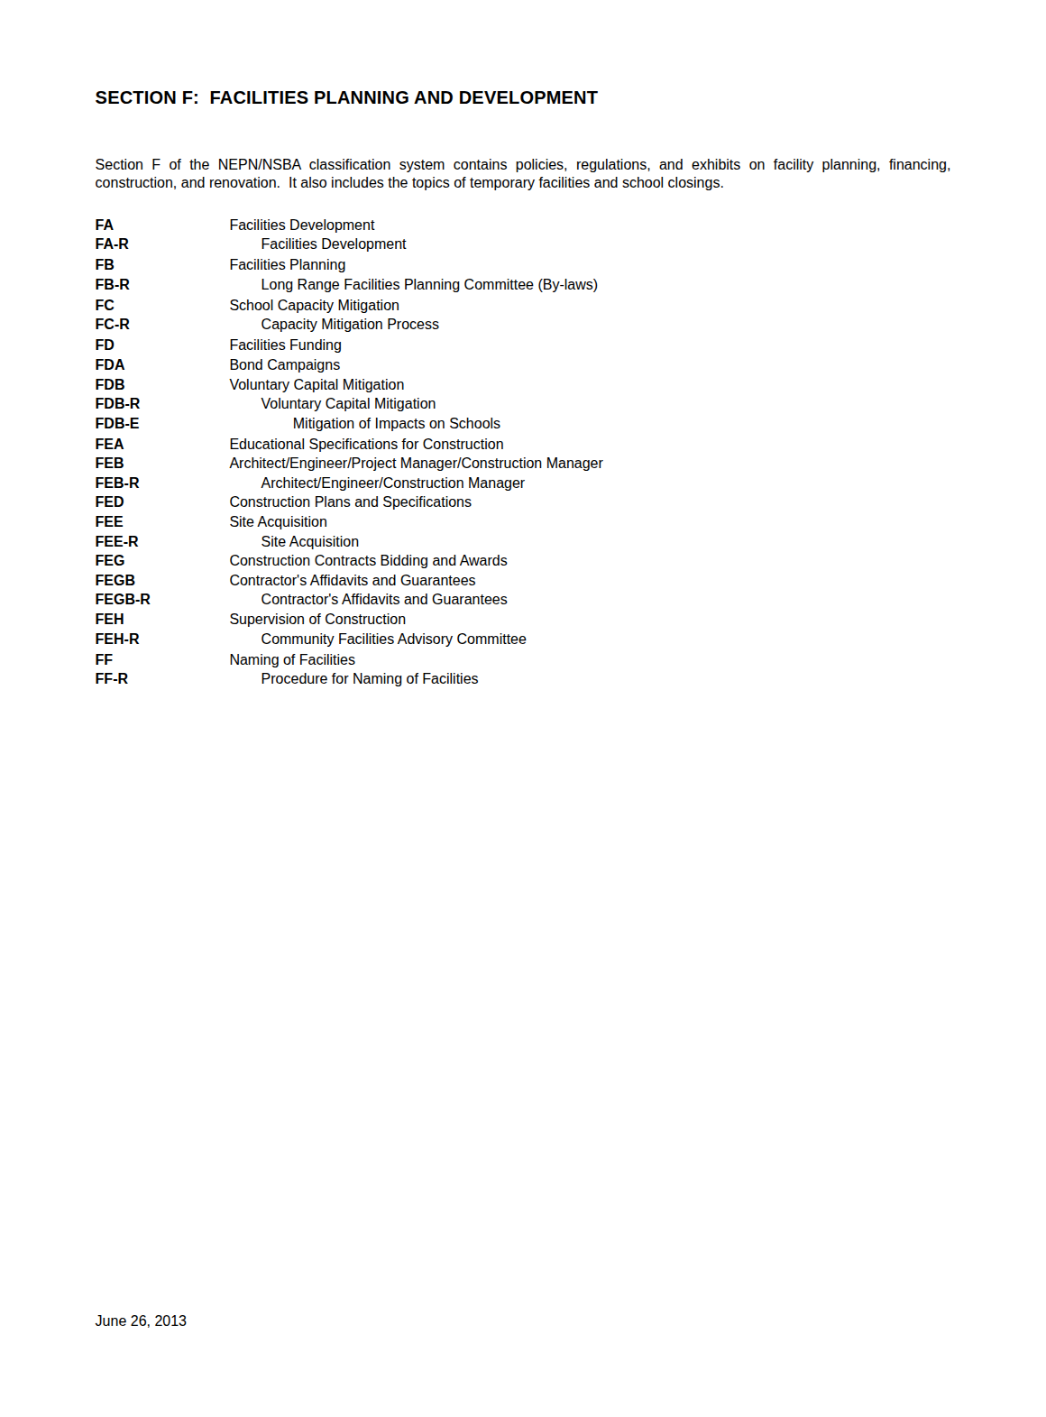SECTION F: FACILITIES PLANNING AND DEVELOPMENT
Section F of the NEPN/NSBA classification system contains policies, regulations, and exhibits on facility planning, financing, construction, and renovation. It also includes the topics of temporary facilities and school closings.
| FA | Facilities Development |
| FA-R | Facilities Development |
| FB | Facilities Planning |
| FB-R | Long Range Facilities Planning Committee (By-laws) |
| FC | School Capacity Mitigation |
| FC-R | Capacity Mitigation Process |
| FD | Facilities Funding |
| FDA | Bond Campaigns |
| FDB | Voluntary Capital Mitigation |
| FDB-R | Voluntary Capital Mitigation |
| FDB-E | Mitigation of Impacts on Schools |
| FEA | Educational Specifications for Construction |
| FEB | Architect/Engineer/Project Manager/Construction Manager |
| FEB-R | Architect/Engineer/Construction Manager |
| FED | Construction Plans and Specifications |
| FEE | Site Acquisition |
| FEE-R | Site Acquisition |
| FEG | Construction Contracts Bidding and Awards |
| FEGB | Contractor's Affidavits and Guarantees |
| FEGB-R | Contractor's Affidavits and Guarantees |
| FEH | Supervision of Construction |
| FEH-R | Community Facilities Advisory Committee |
| FF | Naming of Facilities |
| FF-R | Procedure for Naming of Facilities |
June 26, 2013